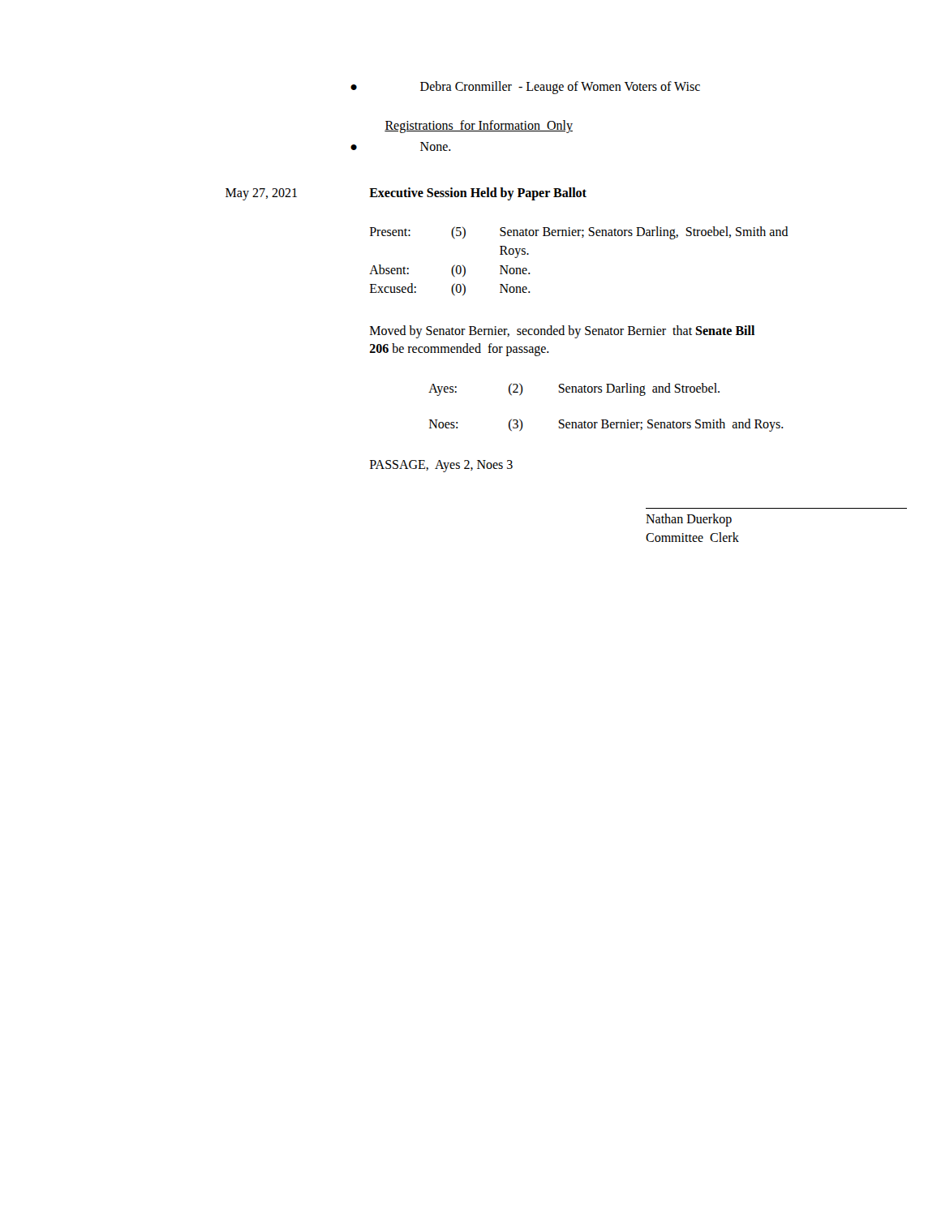●Debra Cronmiller - Leauge of Women Voters of Wisc
Registrations for Information Only
●None.
May 27, 2021
Executive Session Held by Paper Ballot
| Present: | (5) | Senator Bernier; Senators Darling, Stroebel, Smith and Roys. |
| Absent: | (0) | None. |
| Excused: | (0) | None. |
Moved by Senator Bernier, seconded by Senator Bernier that Senate Bill 206 be recommended for passage.
| Ayes: | (2) | Senators Darling and Stroebel. |
| Noes: | (3) | Senator Bernier; Senators Smith and Roys. |
PASSAGE, Ayes 2, Noes 3
Nathan Duerkop
Committee Clerk